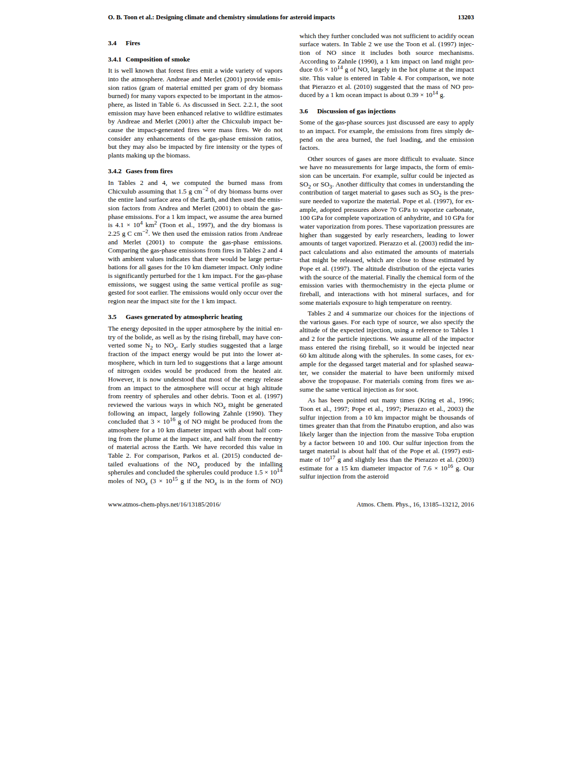O. B. Toon et al.: Designing climate and chemistry simulations for asteroid impacts 13203
3.4 Fires
3.4.1 Composition of smoke
It is well known that forest fires emit a wide variety of vapors into the atmosphere. Andreae and Merlet (2001) provide emission ratios (gram of material emitted per gram of dry biomass burned) for many vapors expected to be important in the atmosphere, as listed in Table 6. As discussed in Sect. 2.2.1, the soot emission may have been enhanced relative to wildfire estimates by Andreae and Merlet (2001) after the Chicxulub impact because the impact-generated fires were mass fires. We do not consider any enhancements of the gas-phase emission ratios, but they may also be impacted by fire intensity or the types of plants making up the biomass.
3.4.2 Gases from fires
In Tables 2 and 4, we computed the burned mass from Chicxulub assuming that 1.5 g cm−2 of dry biomass burns over the entire land surface area of the Earth, and then used the emission factors from Andrea and Merlet (2001) to obtain the gas-phase emissions. For a 1 km impact, we assume the area burned is 4.1 × 104 km2 (Toon et al., 1997), and the dry biomass is 2.25 g C cm−2. We then used the emission ratios from Andreae and Merlet (2001) to compute the gas-phase emissions. Comparing the gas-phase emissions from fires in Tables 2 and 4 with ambient values indicates that there would be large perturbations for all gases for the 10 km diameter impact. Only iodine is significantly perturbed for the 1 km impact. For the gas-phase emissions, we suggest using the same vertical profile as suggested for soot earlier. The emissions would only occur over the region near the impact site for the 1 km impact.
3.5 Gases generated by atmospheric heating
The energy deposited in the upper atmosphere by the initial entry of the bolide, as well as by the rising fireball, may have converted some N2 to NOx. Early studies suggested that a large fraction of the impact energy would be put into the lower atmosphere, which in turn led to suggestions that a large amount of nitrogen oxides would be produced from the heated air. However, it is now understood that most of the energy release from an impact to the atmosphere will occur at high altitude from reentry of spherules and other debris. Toon et al. (1997) reviewed the various ways in which NOx might be generated following an impact, largely following Zahnle (1990). They concluded that 3 × 1016 g of NO might be produced from the atmosphere for a 10 km diameter impact with about half coming from the plume at the impact site, and half from the reentry of material across the Earth. We have recorded this value in Table 2. For comparison, Parkos et al. (2015) conducted detailed evaluations of the NOx produced by the infalling spherules and concluded the spherules could produce 1.5 × 1014 moles of NOx (3 × 1015 g if the NOx is in the form of NO) which they further concluded was not sufficient to acidify ocean surface waters. In Table 2 we use the Toon et al. (1997) injection of NO since it includes both source mechanisms. According to Zahnle (1990), a 1 km impact on land might produce 0.6 × 1014 g of NO, largely in the hot plume at the impact site. This value is entered in Table 4. For comparison, we note that Pierazzo et al. (2010) suggested that the mass of NO produced by a 1 km ocean impact is about 0.39 × 1014 g.
3.6 Discussion of gas injections
Some of the gas-phase sources just discussed are easy to apply to an impact. For example, the emissions from fires simply depend on the area burned, the fuel loading, and the emission factors.
Other sources of gases are more difficult to evaluate. Since we have no measurements for large impacts, the form of emission can be uncertain. For example, sulfur could be injected as SO2 or SO3. Another difficulty that comes in understanding the contribution of target material to gases such as SO2 is the pressure needed to vaporize the material. Pope et al. (1997), for example, adopted pressures above 70 GPa to vaporize carbonate, 100 GPa for complete vaporization of anhydrite, and 10 GPa for water vaporization from pores. These vaporization pressures are higher than suggested by early researchers, leading to lower amounts of target vaporized. Pierazzo et al. (2003) redid the impact calculations and also estimated the amounts of materials that might be released, which are close to those estimated by Pope et al. (1997). The altitude distribution of the ejecta varies with the source of the material. Finally the chemical form of the emission varies with thermochemistry in the ejecta plume or fireball, and interactions with hot mineral surfaces, and for some materials exposure to high temperature on reentry.
Tables 2 and 4 summarize our choices for the injections of the various gases. For each type of source, we also specify the altitude of the expected injection, using a reference to Tables 1 and 2 for the particle injections. We assume all of the impactor mass entered the rising fireball, so it would be injected near 60 km altitude along with the spherules. In some cases, for example for the degassed target material and for splashed seawater, we consider the material to have been uniformly mixed above the tropopause. For materials coming from fires we assume the same vertical injection as for soot.
As has been pointed out many times (Kring et al., 1996; Toon et al., 1997; Pope et al., 1997; Pierazzo et al., 2003) the sulfur injection from a 10 km impactor might be thousands of times greater than that from the Pinatubo eruption, and also was likely larger than the injection from the massive Toba eruption by a factor between 10 and 100. Our sulfur injection from the target material is about half that of the Pope et al. (1997) estimate of 1017 g and slightly less than the Pierazzo et al. (2003) estimate for a 15 km diameter impactor of 7.6 × 1016 g. Our sulfur injection from the asteroid
www.atmos-chem-phys.net/16/13185/2016/ Atmos. Chem. Phys., 16, 13185–13212, 2016